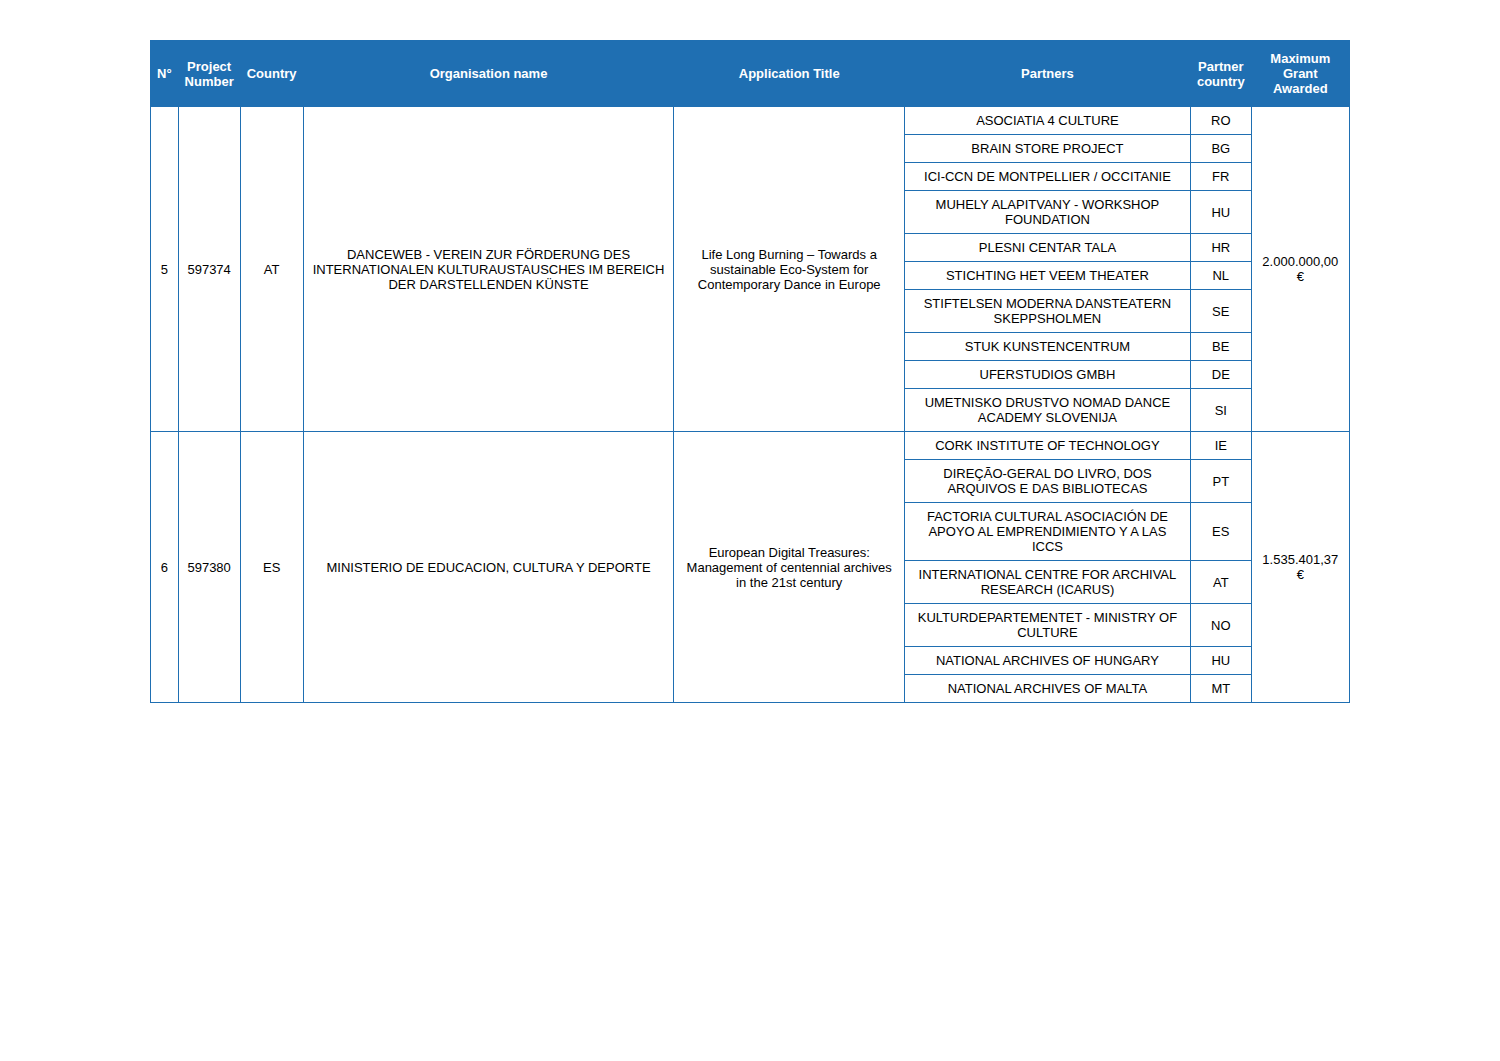| N° | Project Number | Country | Organisation name | Application Title | Partners | Partner country | Maximum Grant Awarded |
| --- | --- | --- | --- | --- | --- | --- | --- |
| 5 | 597374 | AT | DANCEWEB - VEREIN ZUR FÖRDERUNG DES INTERNATIONALEN KULTURAUSTAUSCHES IM BEREICH DER DARSTELLENDEN KÜNSTE | Life Long Burning – Towards a sustainable Eco-System for Contemporary Dance in Europe | ASOCIATIA 4 CULTURE | RO | 2.000.000,00 € |
| BRAIN STORE PROJECT | BG |
| ICI-CCN DE MONTPELLIER / OCCITANIE | FR |
| MUHELY ALAPITVANY - WORKSHOP FOUNDATION | HU |
| PLESNI CENTAR TALA | HR |
| STICHTING HET VEEM THEATER | NL |
| STIFTELSEN MODERNA DANSTEATERN SKEPPSHOLMEN | SE |
| STUK KUNSTENCENTRUM | BE |
| UFERSTUDIOS GMBH | DE |
| UMETNISKO DRUSTVO NOMAD DANCE ACADEMY SLOVENIJA | SI |
| 6 | 597380 | ES | MINISTERIO DE EDUCACION, CULTURA Y DEPORTE | European Digital Treasures: Management of centennial archives in the 21st century | CORK INSTITUTE OF TECHNOLOGY | IE | 1.535.401,37 € |
| DIREÇÃO-GERAL DO LIVRO, DOS ARQUIVOS E DAS BIBLIOTECAS | PT |
| FACTORIA CULTURAL ASOCIACIÓN DE APOYO AL EMPRENDIMIENTO Y A LAS ICCS | ES |
| INTERNATIONAL CENTRE FOR ARCHIVAL RESEARCH (ICARUS) | AT |
| KULTURDEPARTEMENTET - MINISTRY OF CULTURE | NO |
| NATIONAL ARCHIVES OF HUNGARY | HU |
| NATIONAL ARCHIVES OF MALTA | MT |